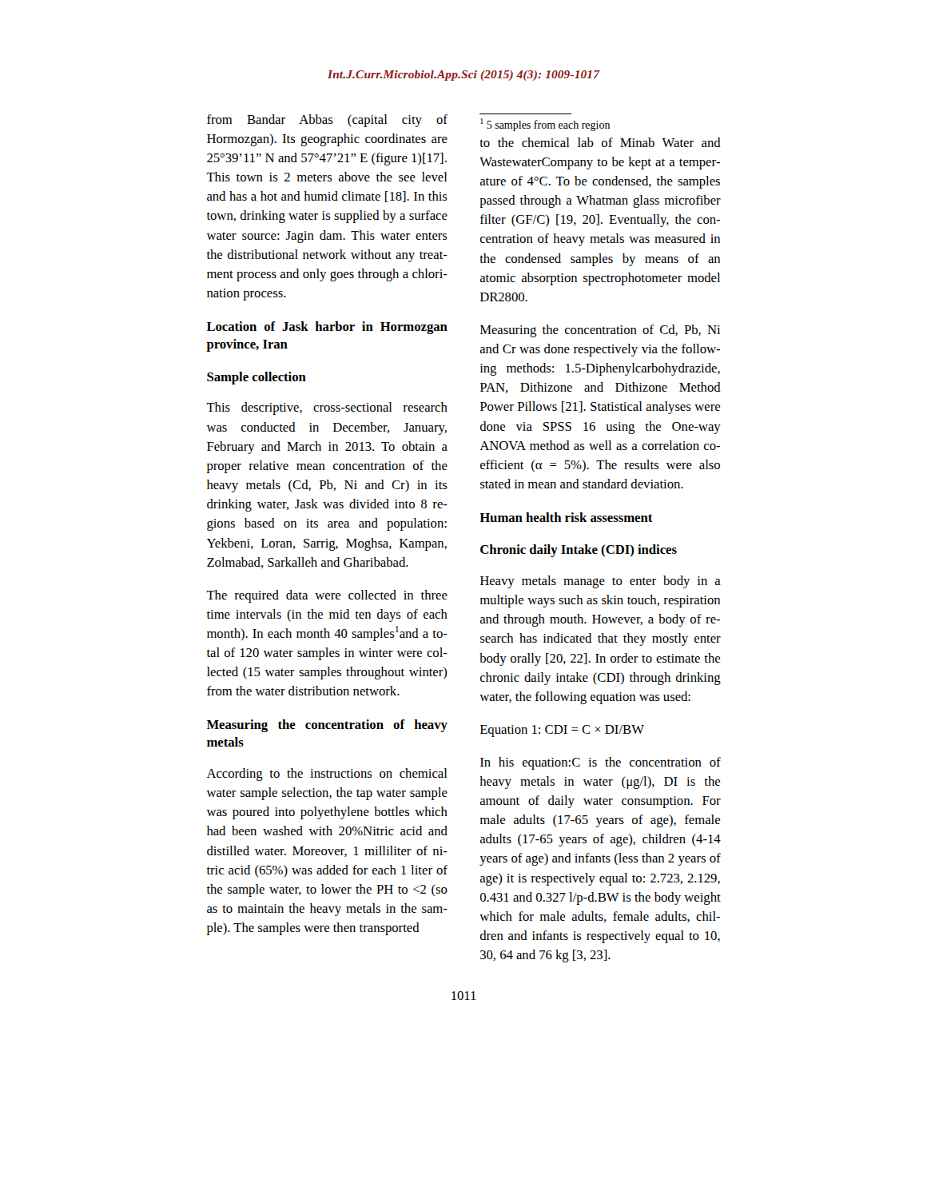Int.J.Curr.Microbiol.App.Sci (2015) 4(3): 1009-1017
from Bandar Abbas (capital city of Hormozgan). Its geographic coordinates are 25°39’11” N and 57°47’21” E (figure 1)[17]. This town is 2 meters above the see level and has a hot and humid climate [18]. In this town, drinking water is supplied by a surface water source: Jagin dam. This water enters the distributional network without any treatment process and only goes through a chlorination process.
Location of Jask harbor in Hormozgan province, Iran
Sample collection
This descriptive, cross-sectional research was conducted in December, January, February and March in 2013. To obtain a proper relative mean concentration of the heavy metals (Cd, Pb, Ni and Cr) in its drinking water, Jask was divided into 8 regions based on its area and population: Yekbeni, Loran, Sarrig, Moghsa, Kampan, Zolmabad, Sarkalleh and Gharibabad.
The required data were collected in three time intervals (in the mid ten days of each month). In each month 40 samples1and a total of 120 water samples in winter were collected (15 water samples throughout winter) from the water distribution network.
Measuring the concentration of heavy metals
According to the instructions on chemical water sample selection, the tap water sample was poured into polyethylene bottles which had been washed with 20%Nitric acid and distilled water. Moreover, 1 milliliter of nitric acid (65%) was added for each 1 liter of the sample water, to lower the PH to <2 (so as to maintain the heavy metals in the sample). The samples were then transported
1 5 samples from each region
to the chemical lab of Minab Water and WastewaterCompany to be kept at a temperature of 4°C. To be condensed, the samples passed through a Whatman glass microfiber filter (GF/C) [19, 20]. Eventually, the concentration of heavy metals was measured in the condensed samples by means of an atomic absorption spectrophotometer model DR2800.
Measuring the concentration of Cd, Pb, Ni and Cr was done respectively via the following methods: 1.5-Diphenylcarbohydrazide, PAN, Dithizone and Dithizone Method Power Pillows [21]. Statistical analyses were done via SPSS 16 using the One-way ANOVA method as well as a correlation coefficient (α = 5%). The results were also stated in mean and standard deviation.
Human health risk assessment
Chronic daily Intake (CDI) indices
Heavy metals manage to enter body in a multiple ways such as skin touch, respiration and through mouth. However, a body of research has indicated that they mostly enter body orally [20, 22]. In order to estimate the chronic daily intake (CDI) through drinking water, the following equation was used:
Equation 1: CDI = C × DI/BW
In his equation:C is the concentration of heavy metals in water (μg/l), DI is the amount of daily water consumption. For male adults (17-65 years of age), female adults (17-65 years of age), children (4-14 years of age) and infants (less than 2 years of age) it is respectively equal to: 2.723, 2.129, 0.431 and 0.327 l/p-d.BW is the body weight which for male adults, female adults, children and infants is respectively equal to 10, 30, 64 and 76 kg [3, 23].
1011